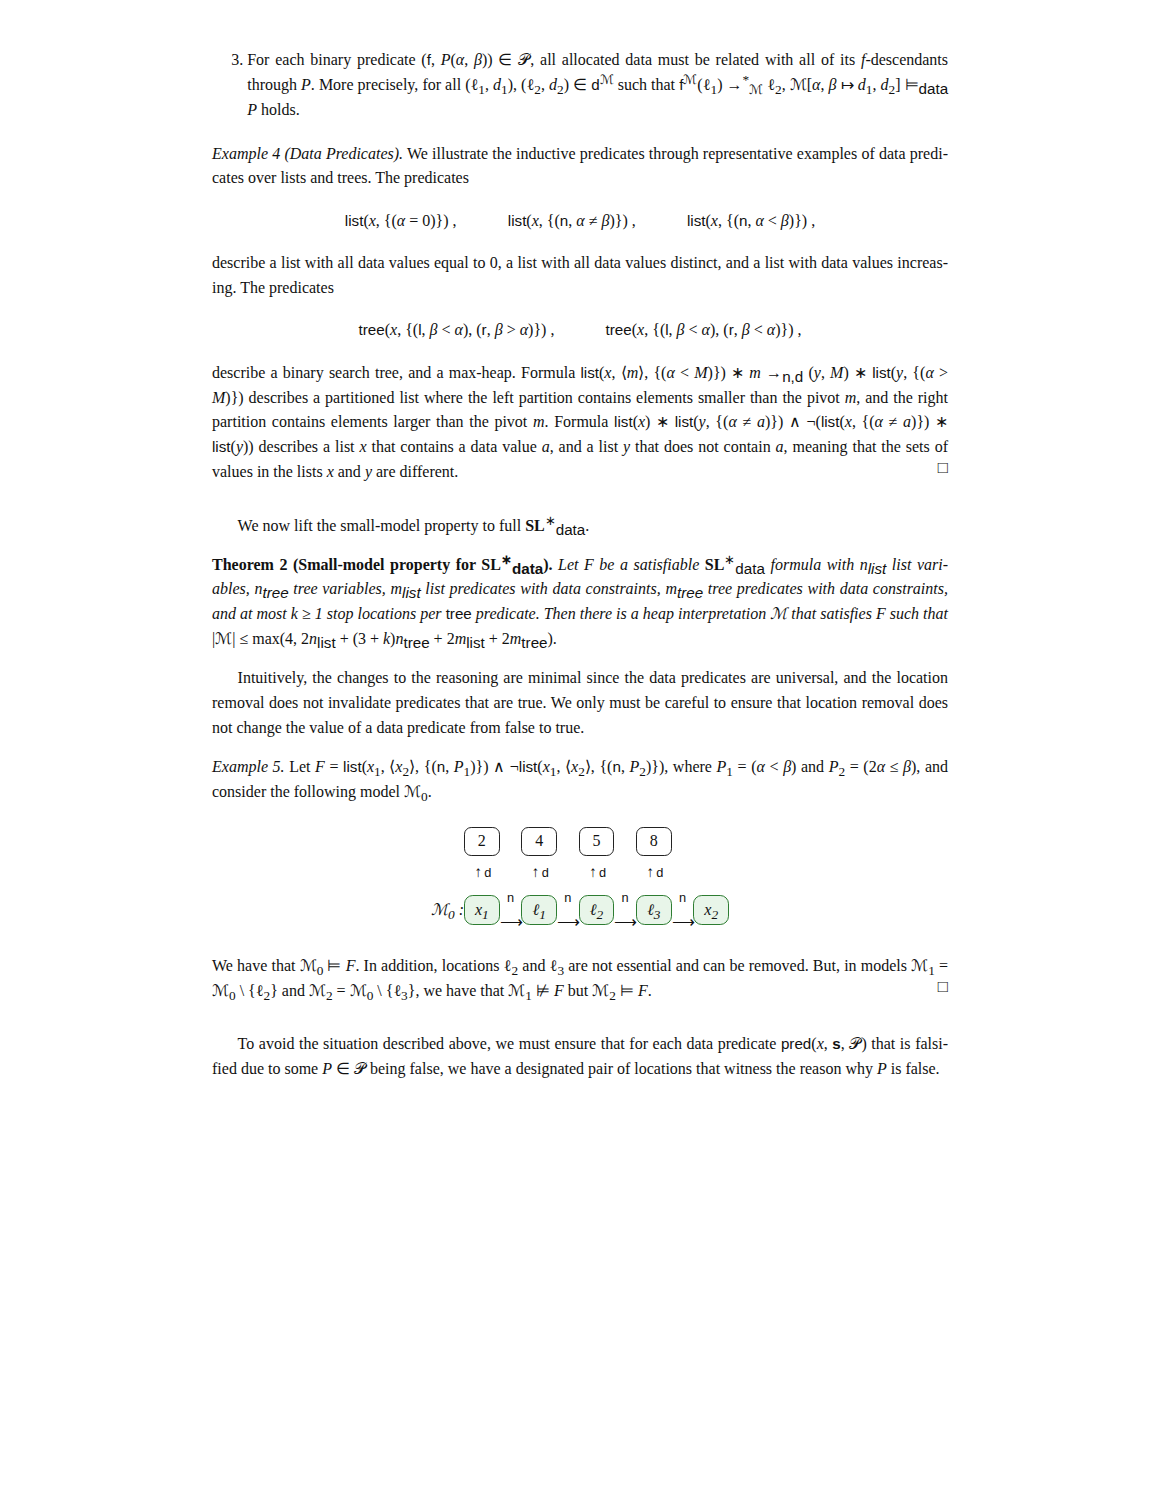For each binary predicate (f, P(α, β)) ∈ 𝒫, all allocated data must be related with all of its f-descendants through P. More precisely, for all (ℓ1, d1), (ℓ2, d2) ∈ dℳ such that fℳ(ℓ1) →*ℳ ℓ2, ℳ[α, β ↦ d1, d2] ⊨data P holds.
Example 4 (Data Predicates). We illustrate the inductive predicates through representative examples of data predicates over lists and trees. The predicates
list(x, {(α = 0)}) , list(x, {(n, α ≠ β)}) , list(x, {(n, α < β)}) ,
describe a list with all data values equal to 0, a list with all data values distinct, and a list with data values increasing. The predicates
tree(x, {(l, β < α), (r, β > α)}) , tree(x, {(l, β < α), (r, β < α)}) ,
describe a binary search tree, and a max-heap. Formula list(x, ⟨m⟩, {(α < M)}) ∗ m →n,d (y, M) ∗ list(y, {(α > M)}) describes a partitioned list where the left partition contains elements smaller than the pivot m, and the right partition contains elements larger than the pivot m. Formula list(x) ∗ list(y, {(α ≠ a)}) ∧ ¬(list(x, {(α ≠ a)}) ∗ list(y)) describes a list x that contains a data value a, and a list y that does not contain a, meaning that the sets of values in the lists x and y are different.□
We now lift the small-model property to full SL∗data.
Theorem 2 (Small-model property for SL∗data). Let F be a satisfiable SL∗data formula with nlist list variables, ntree tree variables, mlist list predicates with data constraints, mtree tree predicates with data constraints, and at most k ≥ 1 stop locations per tree predicate. Then there is a heap interpretation ℳ that satisfies F such that |ℳ| ≤ max(4, 2nlist + (3 + k)ntree + 2mlist + 2mtree).
Intuitively, the changes to the reasoning are minimal since the data predicates are universal, and the location removal does not invalidate predicates that are true. We only must be careful to ensure that location removal does not change the value of a data predicate from false to true.
Example 5. Let F = list(x1, ⟨x2⟩, {(n, P1)}) ∧ ¬list(x1, ⟨x2⟩, {(n, P2)}), where P1 = (α < β) and P2 = (2α ≤ β), and consider the following model ℳ0.
| | 2 | | 4 | | 5 | | 8 | | |
| | ↑ d | | ↑ d | | ↑ d | | ↑ d | | |
| ℳ 0 : | x 1 | n ⟶ | ℓ 1 | n ⟶ | ℓ 2 | n ⟶ | ℓ 3 | n ⟶ | x 2 |
We have that ℳ0 ⊨ F. In addition, locations ℓ2 and ℓ3 are not essential and can be removed. But, in models ℳ1 = ℳ0 \ {ℓ2} and ℳ2 = ℳ0 \ {ℓ3}, we have that ℳ1 ⊭ F but ℳ2 ⊨ F.□
To avoid the situation described above, we must ensure that for each data predicate pred(x, s, 𝒫) that is falsified due to some P ∈ 𝒫 being false, we have a designated pair of locations that witness the reason why P is false.